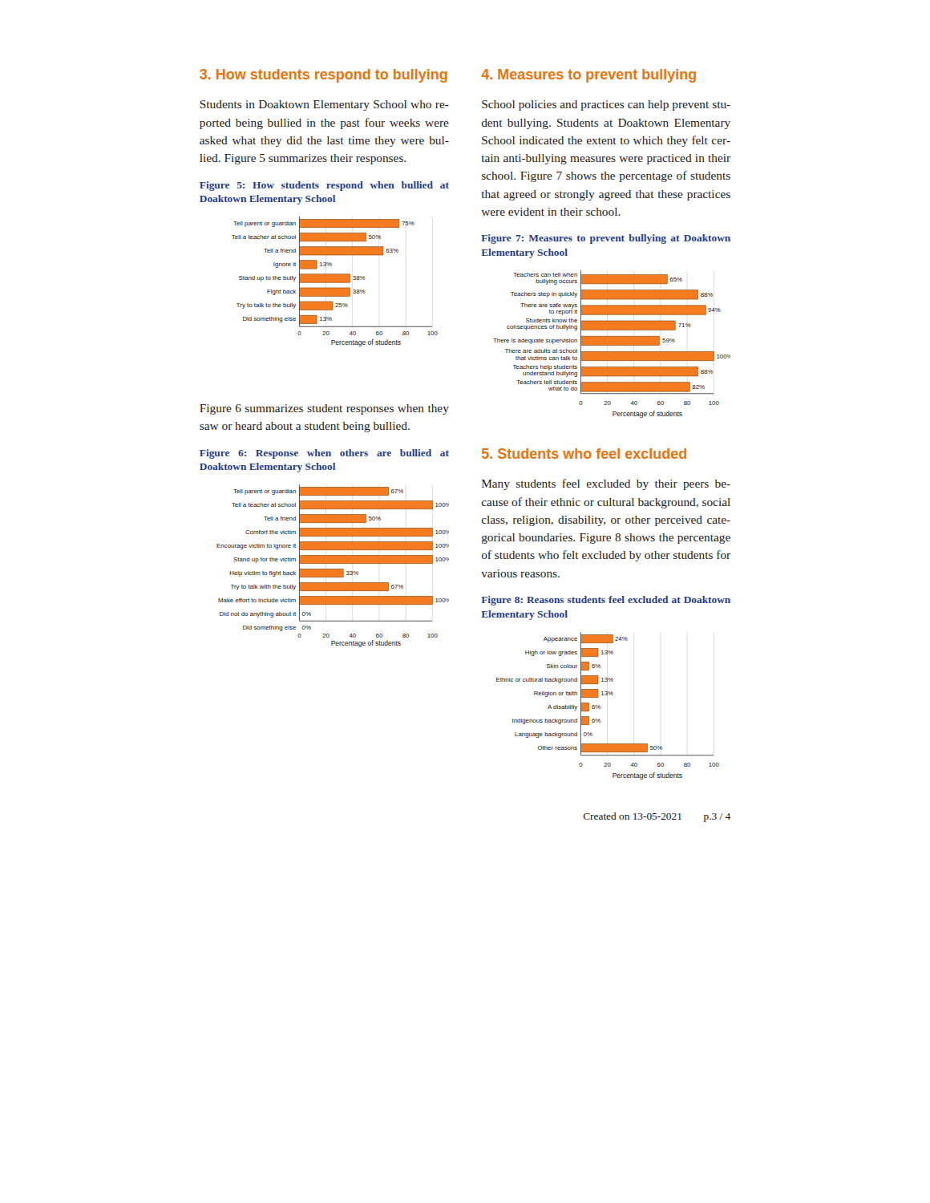3. How students respond to bullying
Students in Doaktown Elementary School who reported being bullied in the past four weeks were asked what they did the last time they were bullied. Figure 5 summarizes their responses.
Figure 5: How students respond when bullied at Doaktown Elementary School
Tell parent or guardian 75% Tell a teacher at school 50% Tell a friend 63% Ignore it 13% Stand up to the bully 38% Fight back 38% Try to talk to the bully 25% Did something else 13% 0 20 40 60 80 100 Percentage of students
Figure 6 summarizes student responses when they saw or heard about a student being bullied.
Figure 6: Response when others are bullied at Doaktown Elementary School
Tell parent or guardian 67% Tell a teacher at school 100% Tell a friend 50% Comfort the victim 100% Encourage victim to ignore it 100% Stand up for the victim 100% Help victim to fight back 33% Try to talk with the bully 67% Make effort to include victim 100% Did not do anything about it 0% Did something else 0% 0 20 40 60 80 100 Percentage of students
4. Measures to prevent bullying
School policies and practices can help prevent student bullying. Students at Doaktown Elementary School indicated the extent to which they felt certain anti-bullying measures were practiced in their school. Figure 7 shows the percentage of students that agreed or strongly agreed that these practices were evident in their school.
Figure 7: Measures to prevent bullying at Doaktown Elementary School
Teachers can tell when bullying occurs 65% Teachers step in quickly 88% There are safe ways to report it 94% Students know the consequences of bullying 71% There is adequate supervision 59% There are adults at school that victims can talk to 100% Teachers help students understand bullying 88% Teachers tell students what to do 82% 0 20 40 60 80 100 Percentage of students
5. Students who feel excluded
Many students feel excluded by their peers because of their ethnic or cultural background, social class, religion, disability, or other perceived categorical boundaries. Figure 8 shows the percentage of students who felt excluded by other students for various reasons.
Figure 8: Reasons students feel excluded at Doaktown Elementary School
Appearance 24% High or low grades 13% Skin colour 6% Ethnic or cultural background 13% Religion or faith 13% A disability 6% Indigenous background 6% Language background 0% Other reasons 50% 0 20 40 60 80 100 Percentage of students
Created on 13-05-2021 p.3 / 4